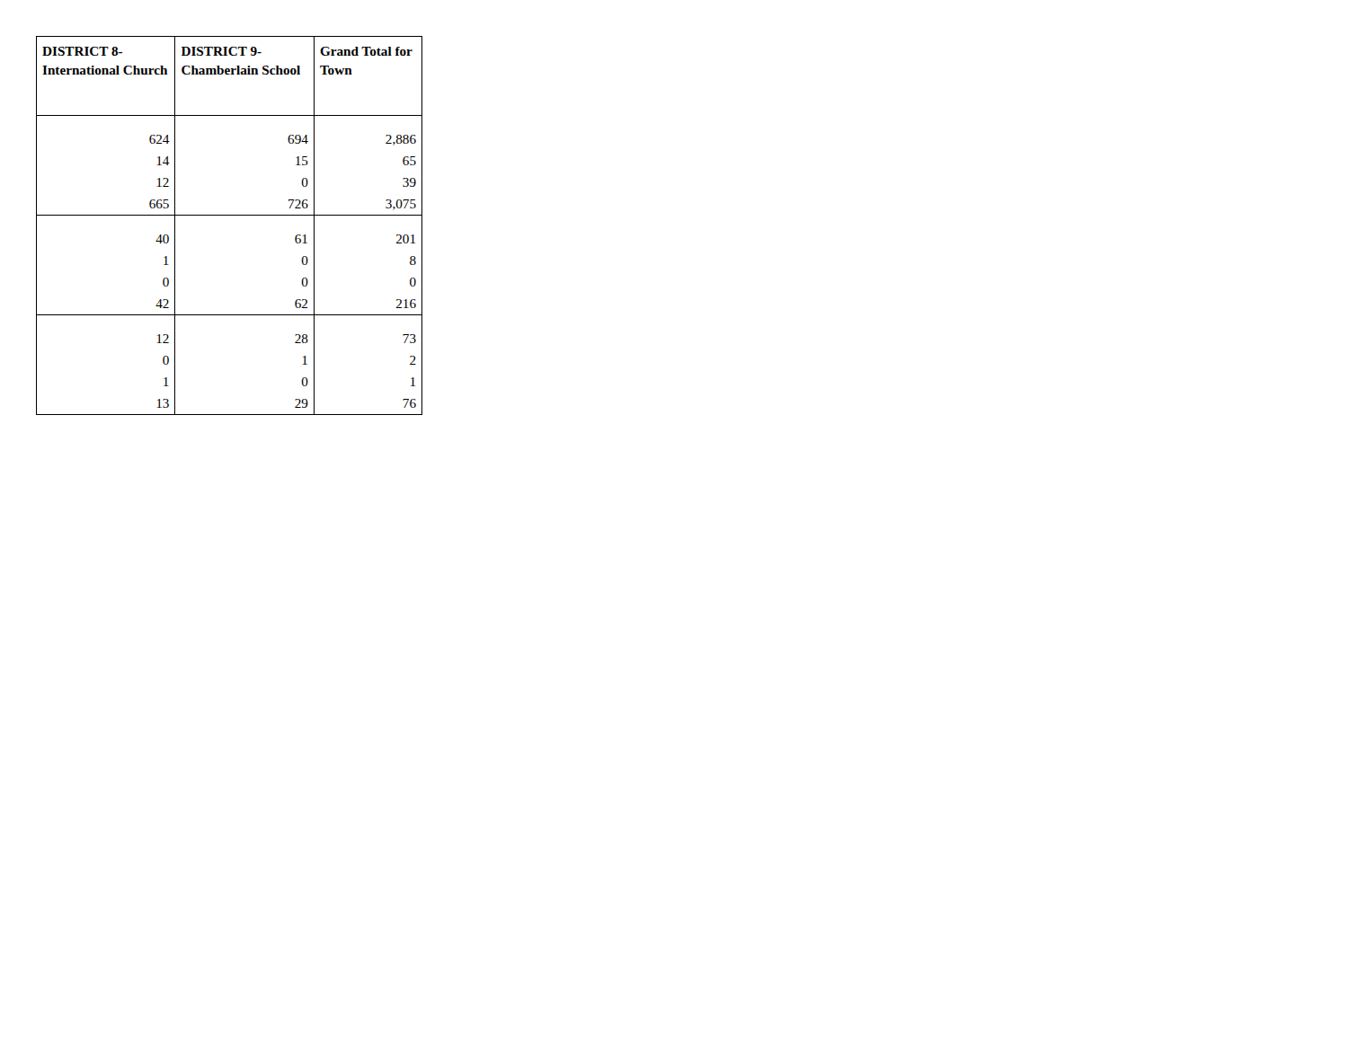| DISTRICT 8-International Church | DISTRICT 9-Chamberlain School | Grand Total for Town |
| --- | --- | --- |
| / 624 / / 14 / / 12 / / 665 / | / 694 / / 15 / / 0 / / 726 / | / 2,886 / / 65 / / 39 / / 3,075 / |
| / 40 / / 1 / / 0 / / 42 / | / 61 / / 0 / / 0 / / 62 / | / 201 / / 8 / / 0 / / 216 / |
| / 12 / / 0 / / 1 / / 13 / | / 28 / / 1 / / 0 / / 29 / | / 73 / / 2 / / 1 / / 76 / |